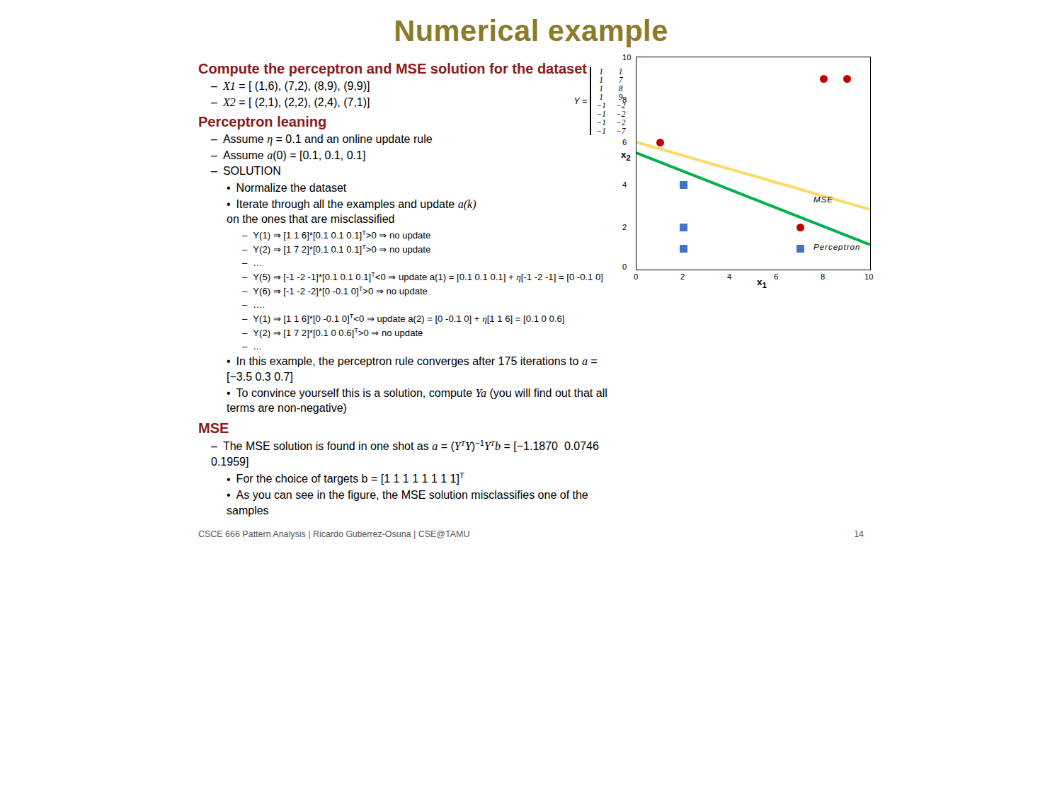Numerical example
Y =
| 1 | 1 | 6 |
| 1 | 7 | 2 |
| 1 | 8 | 9 |
| 1 | 9 | 9 |
| −1 | −2 | −1 |
| −1 | −2 | −2 |
| −1 | −2 | −4 |
| −1 | −7 | −1 |
10 8 6 4 2 0 0 2 4 6 8 10 x2 x1
MSE Perceptron
Compute the perceptron and MSE solution for the dataset
X1 = [ (1,6), (7,2), (8,9), (9,9)]
X2 = [ (2,1), (2,2), (2,4), (7,1)]
Perceptron leaning
Assume η = 0.1 and an online update rule
Assume a(0) = [0.1, 0.1, 0.1]
SOLUTION
Normalize the dataset
Iterate through all the examples and update a(k)
on the ones that are misclassified
Y(1) ⇒ [1 1 6]*[0.1 0.1 0.1]T>0 ⇒ no update
Y(2) ⇒ [1 7 2]*[0.1 0.1 0.1]T>0 ⇒ no update
…
Y(5) ⇒ [-1 -2 -1]*[0.1 0.1 0.1]T<0 ⇒ update a(1) = [0.1 0.1 0.1] + η[-1 -2 -1] = [0 -0.1 0]
Y(6) ⇒ [-1 -2 -2]*[0 -0.1 0]T>0 ⇒ no update
….
Y(1) ⇒ [1 1 6]*[0 -0.1 0]T<0 ⇒ update a(2) = [0 -0.1 0] + η[1 1 6] = [0.1 0 0.6]
Y(2) ⇒ [1 7 2]*[0.1 0 0.6]T>0 ⇒ no update
…
In this example, the perceptron rule converges after 175 iterations to a = [−3.5 0.3 0.7]
To convince yourself this is a solution, compute Ya (you will find out that all terms are non-negative)
MSE
The MSE solution is found in one shot as a = (YTY)−1YTb = [−1.1870 0.0746 0.1959]
For the choice of targets b = [1 1 1 1 1 1 1 1]T
As you can see in the figure, the MSE solution misclassifies one of the samples
CSCE 666 Pattern Analysis | Ricardo Gutierrez-Osuna | CSE@TAMU 14